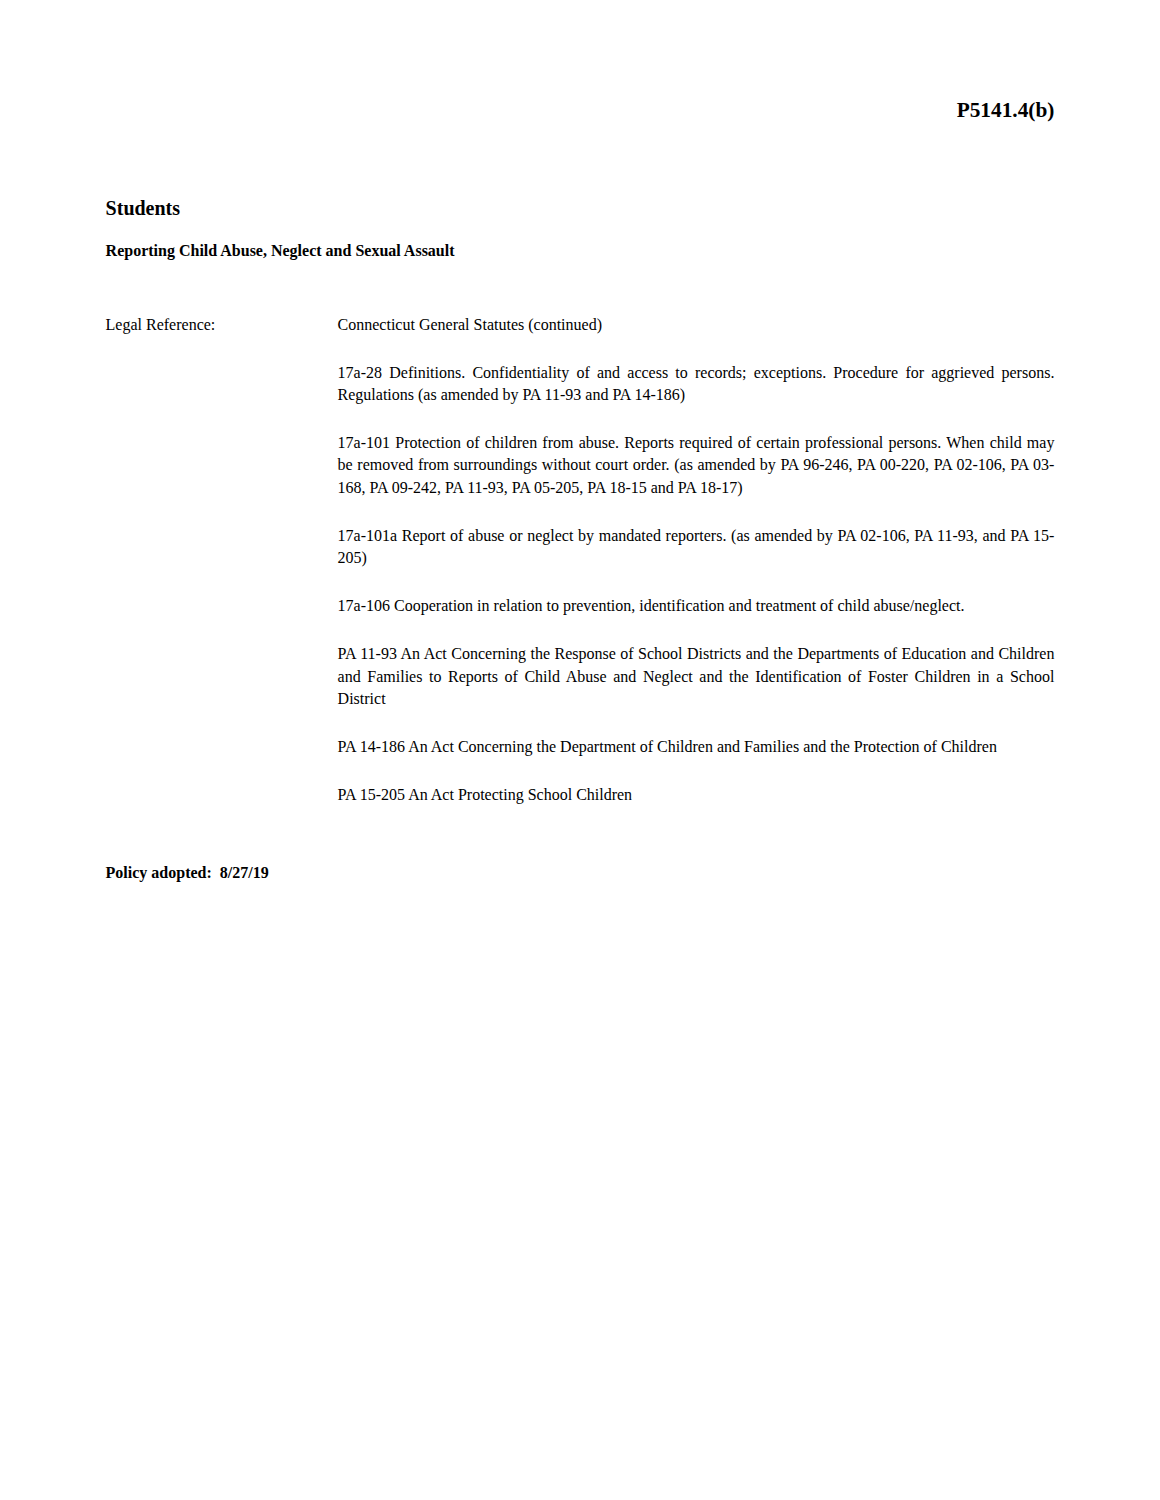P5141.4(b)
Students
Reporting Child Abuse, Neglect and Sexual Assault
Legal Reference:
Connecticut General Statutes (continued)
17a-28 Definitions. Confidentiality of and access to records; exceptions. Procedure for aggrieved persons. Regulations (as amended by PA 11-93 and PA 14-186)
17a-101 Protection of children from abuse. Reports required of certain professional persons. When child may be removed from surroundings without court order. (as amended by PA 96-246, PA 00-220, PA 02-106, PA 03-168, PA 09-242, PA 11-93, PA 05-205, PA 18-15 and PA 18-17)
17a-101a Report of abuse or neglect by mandated reporters. (as amended by PA 02-106, PA 11-93, and PA 15-205)
17a-106 Cooperation in relation to prevention, identification and treatment of child abuse/neglect.
PA 11-93 An Act Concerning the Response of School Districts and the Departments of Education and Children and Families to Reports of Child Abuse and Neglect and the Identification of Foster Children in a School District
PA 14-186 An Act Concerning the Department of Children and Families and the Protection of Children
PA 15-205 An Act Protecting School Children
Policy adopted: 8/27/19